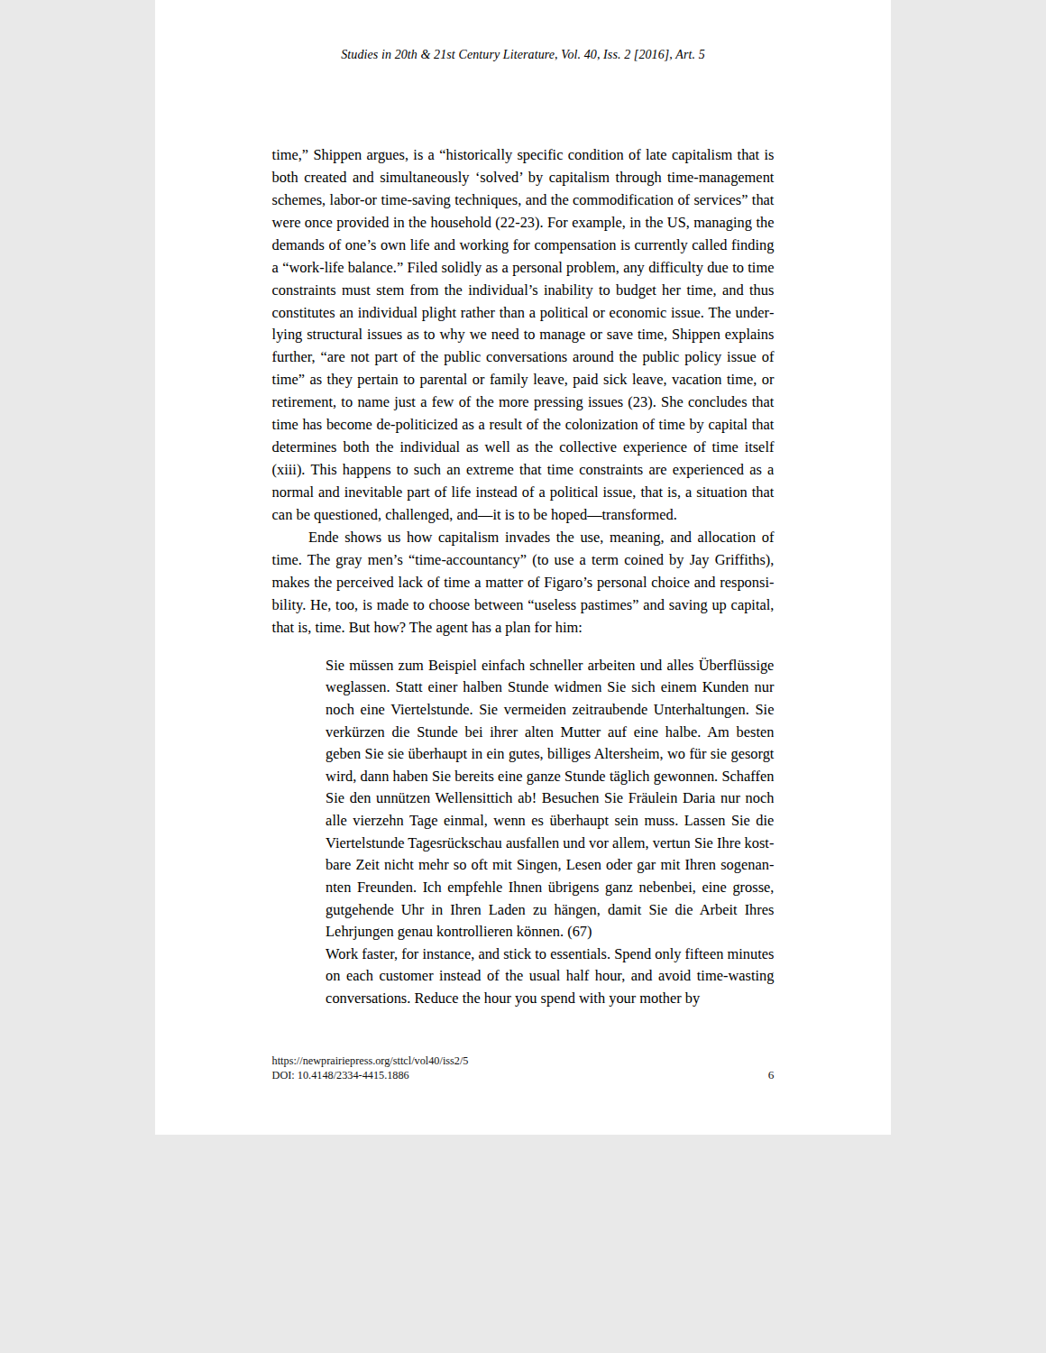Studies in 20th & 21st Century Literature, Vol. 40, Iss. 2 [2016], Art. 5
time,” Shippen argues, is a “historically specific condition of late capitalism that is both created and simultaneously ‘solved’ by capitalism through time-management schemes, labor-or time-saving techniques, and the commodification of services” that were once provided in the household (22-23). For example, in the US, managing the demands of one’s own life and working for compensation is currently called finding a “work-life balance.” Filed solidly as a personal problem, any difficulty due to time constraints must stem from the individual’s inability to budget her time, and thus constitutes an individual plight rather than a political or economic issue. The underlying structural issues as to why we need to manage or save time, Shippen explains further, “are not part of the public conversations around the public policy issue of time” as they pertain to parental or family leave, paid sick leave, vacation time, or retirement, to name just a few of the more pressing issues (23). She concludes that time has become de-politicized as a result of the colonization of time by capital that determines both the individual as well as the collective experience of time itself (xiii). This happens to such an extreme that time constraints are experienced as a normal and inevitable part of life instead of a political issue, that is, a situation that can be questioned, challenged, and—it is to be hoped—transformed.
Ende shows us how capitalism invades the use, meaning, and allocation of time. The gray men’s “time-accountancy” (to use a term coined by Jay Griffiths), makes the perceived lack of time a matter of Figaro’s personal choice and responsibility. He, too, is made to choose between “useless pastimes” and saving up capital, that is, time. But how? The agent has a plan for him:
Sie müssen zum Beispiel einfach schneller arbeiten und alles Überflüssige weglassen. Statt einer halben Stunde widmen Sie sich einem Kunden nur noch eine Viertelstunde. Sie vermeiden zeitraubende Unterhaltungen. Sie verkürzen die Stunde bei ihrer alten Mutter auf eine halbe. Am besten geben Sie sie überhaupt in ein gutes, billiges Altersheim, wo für sie gesorgt wird, dann haben Sie bereits eine ganze Stunde täglich gewonnen. Schaffen Sie den unnützen Wellensittich ab! Besuchen Sie Fräulein Daria nur noch alle vierzehn Tage einmal, wenn es überhaupt sein muss. Lassen Sie die Viertelstunde Tagesrückschau ausfallen und vor allem, vertun Sie Ihre kostbare Zeit nicht mehr so oft mit Singen, Lesen oder gar mit Ihren sogenannten Freunden. Ich empfehle Ihnen übrigens ganz nebenbei, eine grosse, gutgehende Uhr in Ihren Laden zu hängen, damit Sie die Arbeit Ihres Lehrjungen genau kontrollieren können. (67)
Work faster, for instance, and stick to essentials. Spend only fifteen minutes on each customer instead of the usual half hour, and avoid time-wasting conversations. Reduce the hour you spend with your mother by
https://newprairiepress.org/sttcl/vol40/iss2/5
DOI: 10.4148/2334-4415.1886
6